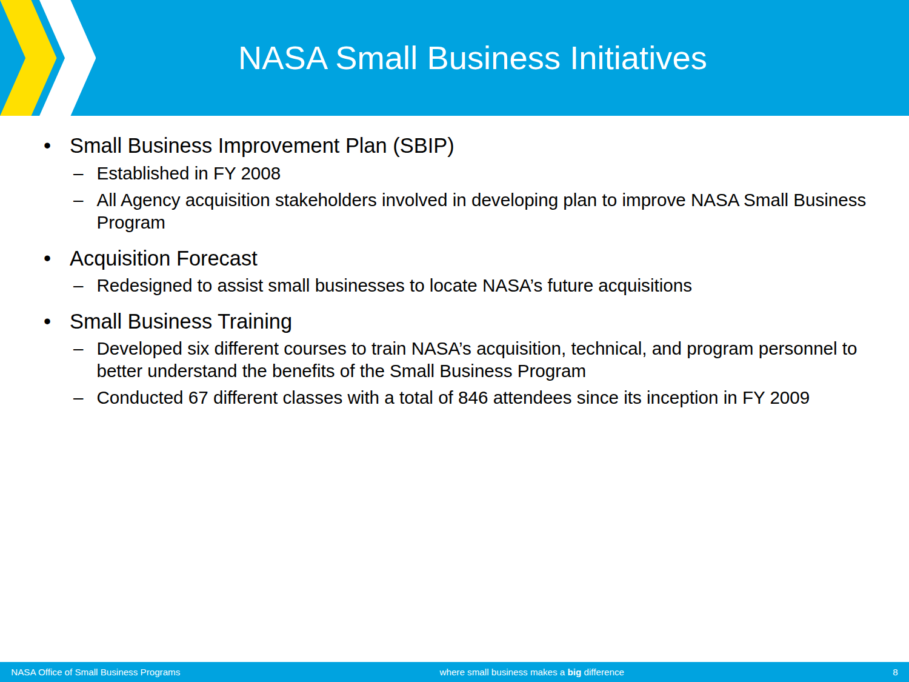NASA Small Business Initiatives
Small Business Improvement Plan (SBIP)
Established in FY 2008
All Agency acquisition stakeholders involved in developing plan to improve NASA Small Business Program
Acquisition Forecast
Redesigned to assist small businesses to locate NASA’s future acquisitions
Small Business Training
Developed six different courses to train NASA’s acquisition, technical, and program personnel to better understand the benefits of the Small Business Program
Conducted 67 different classes with a total of 846 attendees since its inception in FY 2009
NASA Office of Small Business Programs
where small business makes a big difference
8